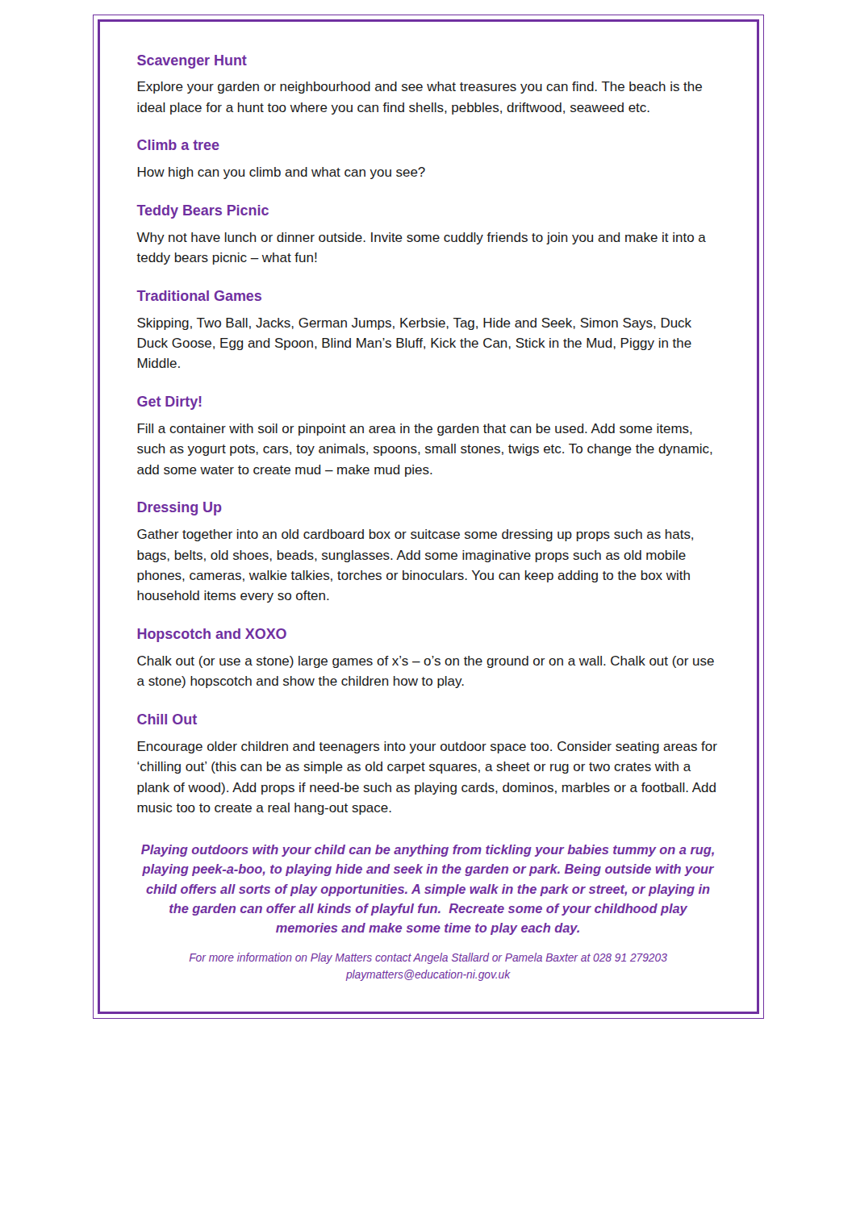Scavenger Hunt
Explore your garden or neighbourhood and see what treasures you can find. The beach is the ideal place for a hunt too where you can find shells, pebbles, driftwood, seaweed etc.
Climb a tree
How high can you climb and what can you see?
Teddy Bears Picnic
Why not have lunch or dinner outside. Invite some cuddly friends to join you and make it into a teddy bears picnic – what fun!
Traditional Games
Skipping, Two Ball, Jacks, German Jumps, Kerbsie, Tag, Hide and Seek, Simon Says, Duck Duck Goose, Egg and Spoon, Blind Man’s Bluff, Kick the Can, Stick in the Mud, Piggy in the Middle.
Get Dirty!
Fill a container with soil or pinpoint an area in the garden that can be used. Add some items, such as yogurt pots, cars, toy animals, spoons, small stones, twigs etc. To change the dynamic, add some water to create mud – make mud pies.
Dressing Up
Gather together into an old cardboard box or suitcase some dressing up props such as hats, bags, belts, old shoes, beads, sunglasses. Add some imaginative props such as old mobile phones, cameras, walkie talkies, torches or binoculars. You can keep adding to the box with household items every so often.
Hopscotch and XOXO
Chalk out (or use a stone) large games of x’s – o’s on the ground or on a wall. Chalk out (or use a stone) hopscotch and show the children how to play.
Chill Out
Encourage older children and teenagers into your outdoor space too. Consider seating areas for ‘chilling out’ (this can be as simple as old carpet squares, a sheet or rug or two crates with a plank of wood). Add props if need-be such as playing cards, dominos, marbles or a football. Add music too to create a real hang-out space.
Playing outdoors with your child can be anything from tickling your babies tummy on a rug, playing peek-a-boo, to playing hide and seek in the garden or park. Being outside with your child offers all sorts of play opportunities. A simple walk in the park or street, or playing in the garden can offer all kinds of playful fun. Recreate some of your childhood play memories and make some time to play each day.
For more information on Play Matters contact Angela Stallard or Pamela Baxter at 028 91 279203 playmatters@education-ni.gov.uk